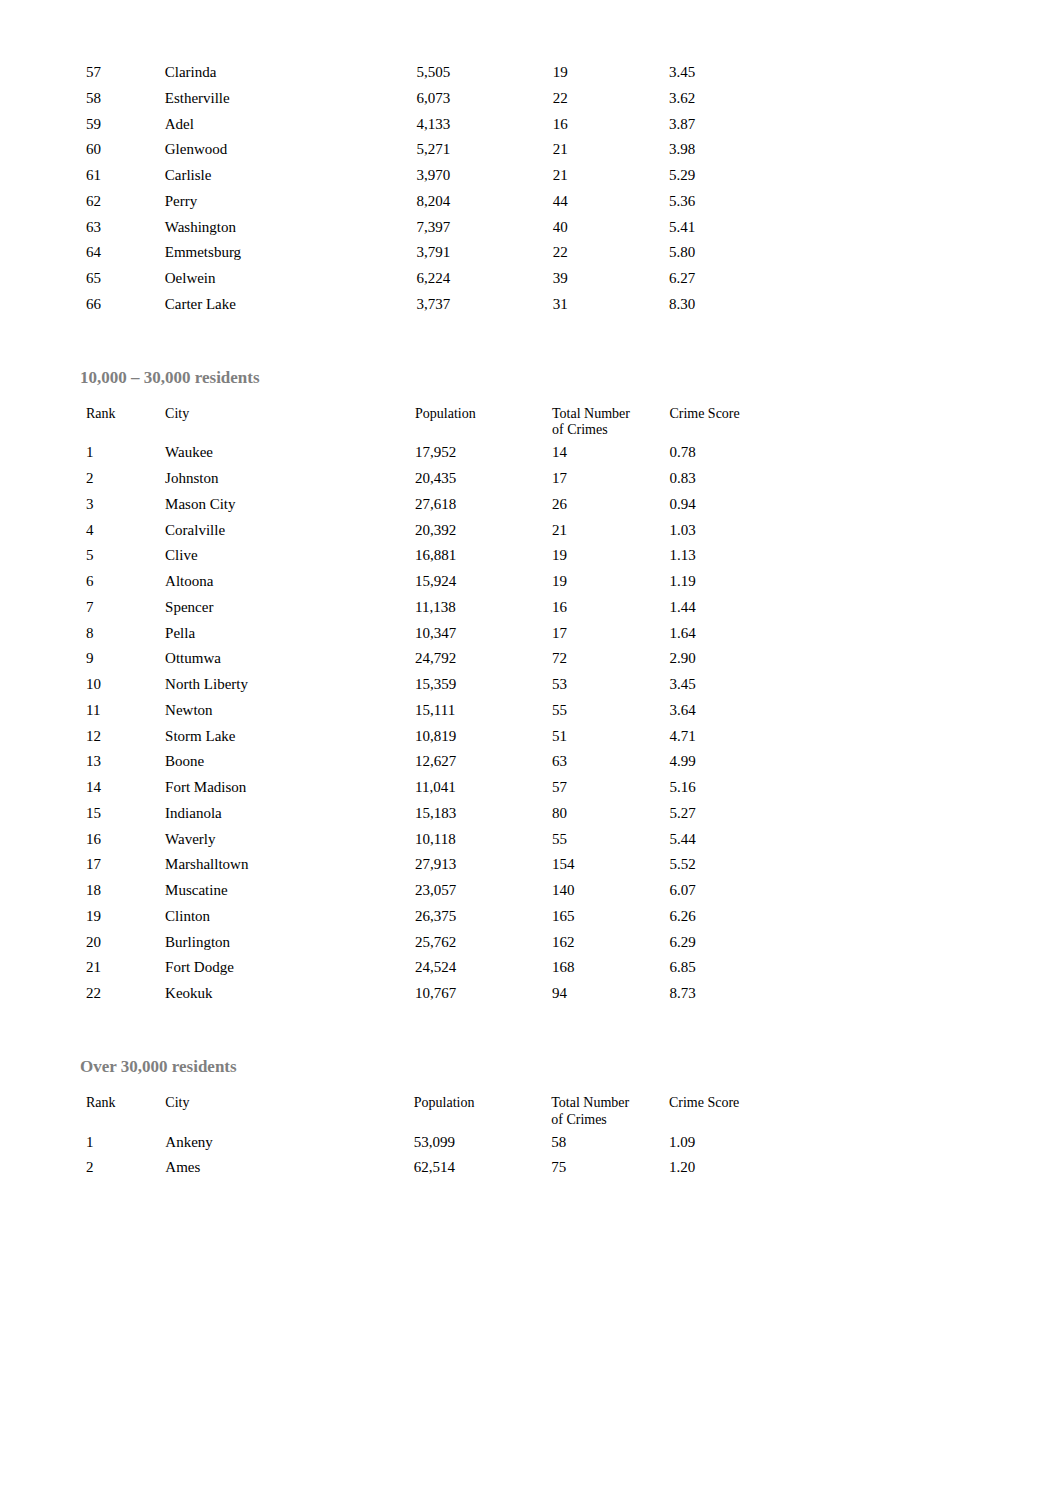| 57 | Clarinda | 5,505 | 19 | 3.45 |
| 58 | Estherville | 6,073 | 22 | 3.62 |
| 59 | Adel | 4,133 | 16 | 3.87 |
| 60 | Glenwood | 5,271 | 21 | 3.98 |
| 61 | Carlisle | 3,970 | 21 | 5.29 |
| 62 | Perry | 8,204 | 44 | 5.36 |
| 63 | Washington | 7,397 | 40 | 5.41 |
| 64 | Emmetsburg | 3,791 | 22 | 5.80 |
| 65 | Oelwein | 6,224 | 39 | 6.27 |
| 66 | Carter Lake | 3,737 | 31 | 8.30 |
10,000 – 30,000 residents
| Rank | City | Population | Total Number of Crimes | Crime Score |
| --- | --- | --- | --- | --- |
| 1 | Waukee | 17,952 | 14 | 0.78 |
| 2 | Johnston | 20,435 | 17 | 0.83 |
| 3 | Mason City | 27,618 | 26 | 0.94 |
| 4 | Coralville | 20,392 | 21 | 1.03 |
| 5 | Clive | 16,881 | 19 | 1.13 |
| 6 | Altoona | 15,924 | 19 | 1.19 |
| 7 | Spencer | 11,138 | 16 | 1.44 |
| 8 | Pella | 10,347 | 17 | 1.64 |
| 9 | Ottumwa | 24,792 | 72 | 2.90 |
| 10 | North Liberty | 15,359 | 53 | 3.45 |
| 11 | Newton | 15,111 | 55 | 3.64 |
| 12 | Storm Lake | 10,819 | 51 | 4.71 |
| 13 | Boone | 12,627 | 63 | 4.99 |
| 14 | Fort Madison | 11,041 | 57 | 5.16 |
| 15 | Indianola | 15,183 | 80 | 5.27 |
| 16 | Waverly | 10,118 | 55 | 5.44 |
| 17 | Marshalltown | 27,913 | 154 | 5.52 |
| 18 | Muscatine | 23,057 | 140 | 6.07 |
| 19 | Clinton | 26,375 | 165 | 6.26 |
| 20 | Burlington | 25,762 | 162 | 6.29 |
| 21 | Fort Dodge | 24,524 | 168 | 6.85 |
| 22 | Keokuk | 10,767 | 94 | 8.73 |
Over 30,000 residents
| Rank | City | Population | Total Number of Crimes | Crime Score |
| --- | --- | --- | --- | --- |
| 1 | Ankeny | 53,099 | 58 | 1.09 |
| 2 | Ames | 62,514 | 75 | 1.20 |